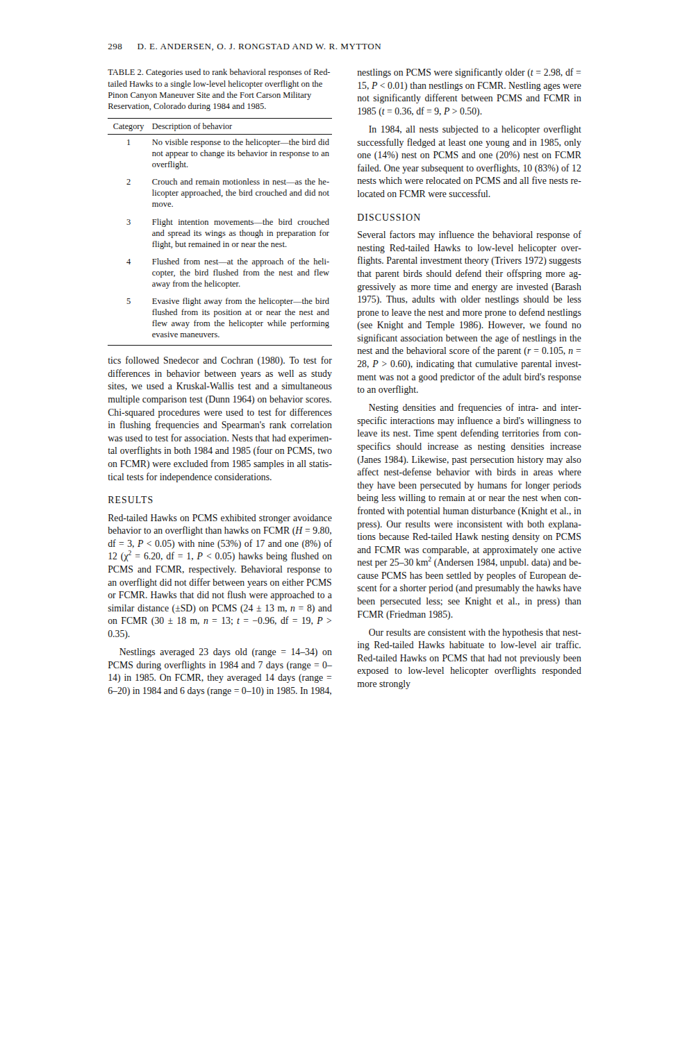298 D. E. ANDERSEN, O. J. RONGSTAD AND W. R. MYTTON
TABLE 2. Categories used to rank behavioral responses of Red-tailed Hawks to a single low-level helicopter overflight on the Pinon Canyon Maneuver Site and the Fort Carson Military Reservation, Colorado during 1984 and 1985.
| Category | Description of behavior |
| --- | --- |
| 1 | No visible response to the helicopter—the bird did not appear to change its behavior in response to an overflight. |
| 2 | Crouch and remain motionless in nest—as the helicopter approached, the bird crouched and did not move. |
| 3 | Flight intention movements—the bird crouched and spread its wings as though in preparation for flight, but remained in or near the nest. |
| 4 | Flushed from nest—at the approach of the helicopter, the bird flushed from the nest and flew away from the helicopter. |
| 5 | Evasive flight away from the helicopter—the bird flushed from its position at or near the nest and flew away from the helicopter while performing evasive maneuvers. |
tics followed Snedecor and Cochran (1980). To test for differences in behavior between years as well as study sites, we used a Kruskal-Wallis test and a simultaneous multiple comparison test (Dunn 1964) on behavior scores. Chi-squared procedures were used to test for differences in flushing frequencies and Spearman's rank correlation was used to test for association. Nests that had experimental overflights in both 1984 and 1985 (four on PCMS, two on FCMR) were excluded from 1985 samples in all statistical tests for independence considerations.
RESULTS
Red-tailed Hawks on PCMS exhibited stronger avoidance behavior to an overflight than hawks on FCMR (H = 9.80, df = 3, P < 0.05) with nine (53%) of 17 and one (8%) of 12 (χ2 = 6.20, df = 1, P < 0.05) hawks being flushed on PCMS and FCMR, respectively. Behavioral response to an overflight did not differ between years on either PCMS or FCMR. Hawks that did not flush were approached to a similar distance (±SD) on PCMS (24 ± 13 m, n = 8) and on FCMR (30 ± 18 m, n = 13; t = −0.96, df = 19, P > 0.35).
Nestlings averaged 23 days old (range = 14–34) on PCMS during overflights in 1984 and 7 days (range = 0–14) in 1985. On FCMR, they averaged 14 days (range = 6–20) in 1984 and 6 days (range = 0–10) in 1985. In 1984, nestlings on PCMS were significantly older (t = 2.98, df = 15, P < 0.01) than nestlings on FCMR. Nestling ages were not significantly different between PCMS and FCMR in 1985 (t = 0.36, df = 9, P > 0.50).
In 1984, all nests subjected to a helicopter overflight successfully fledged at least one young and in 1985, only one (14%) nest on PCMS and one (20%) nest on FCMR failed. One year subsequent to overflights, 10 (83%) of 12 nests which were relocated on PCMS and all five nests relocated on FCMR were successful.
DISCUSSION
Several factors may influence the behavioral response of nesting Red-tailed Hawks to low-level helicopter overflights. Parental investment theory (Trivers 1972) suggests that parent birds should defend their offspring more aggressively as more time and energy are invested (Barash 1975). Thus, adults with older nestlings should be less prone to leave the nest and more prone to defend nestlings (see Knight and Temple 1986). However, we found no significant association between the age of nestlings in the nest and the behavioral score of the parent (r = 0.105, n = 28, P > 0.60), indicating that cumulative parental investment was not a good predictor of the adult bird's response to an overflight.
Nesting densities and frequencies of intra- and interspecific interactions may influence a bird's willingness to leave its nest. Time spent defending territories from conspecifics should increase as nesting densities increase (Janes 1984). Likewise, past persecution history may also affect nest-defense behavior with birds in areas where they have been persecuted by humans for longer periods being less willing to remain at or near the nest when confronted with potential human disturbance (Knight et al., in press). Our results were inconsistent with both explanations because Red-tailed Hawk nesting density on PCMS and FCMR was comparable, at approximately one active nest per 25–30 km2 (Andersen 1984, unpubl. data) and because PCMS has been settled by peoples of European descent for a shorter period (and presumably the hawks have been persecuted less; see Knight et al., in press) than FCMR (Friedman 1985).
Our results are consistent with the hypothesis that nesting Red-tailed Hawks habituate to low-level air traffic. Red-tailed Hawks on PCMS that had not previously been exposed to low-level helicopter overflights responded more strongly